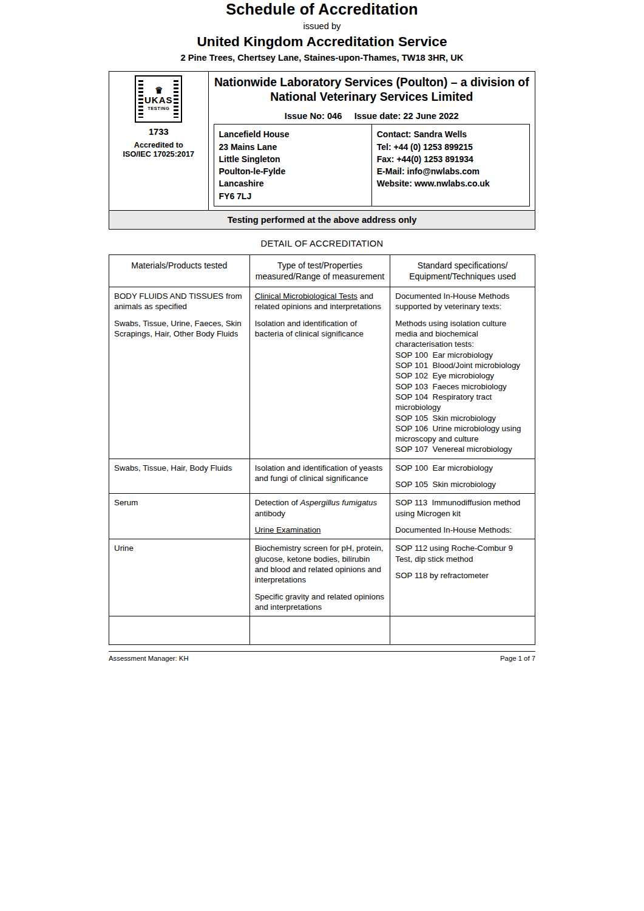Schedule of Accreditation
issued by
United Kingdom Accreditation Service
2 Pine Trees, Chertsey Lane, Staines-upon-Thames, TW18 3HR, UK
| ♛ UKAS TESTING 1733 Accredited to ISO/IEC 17025:2017 | Nationwide Laboratory Services (Poulton) – a division of National Veterinary Services Limited Issue No: 046 Issue date: 22 June 2022 / Lancefield House 23 Mains Lane Little Singleton Poulton-le-Fylde Lancashire FY6 7LJ / Contact: Sandra Wells Tel: +44 (0) 1253 899215 Fax: +44(0) 1253 891934 E-Mail: info@nwlabs.com Website: www.nwlabs.co.uk / |
Testing performed at the above address only
DETAIL OF ACCREDITATION
| Materials/Products tested | Type of test/Properties measured/Range of measurement | Standard specifications/ Equipment/Techniques used |
| --- | --- | --- |
| BODY FLUIDS AND TISSUES from animals as specified Swabs, Tissue, Urine, Faeces, Skin Scrapings, Hair, Other Body Fluids | Clinical Microbiological Tests and related opinions and interpretations Isolation and identification of bacteria of clinical significance | Documented In-House Methods supported by veterinary texts: Methods using isolation culture media and biochemical characterisation tests: SOP 100 Ear microbiology SOP 101 Blood/Joint microbiology SOP 102 Eye microbiology SOP 103 Faeces microbiology SOP 104 Respiratory tract microbiology SOP 105 Skin microbiology SOP 106 Urine microbiology using microscopy and culture SOP 107 Venereal microbiology |
| Swabs, Tissue, Hair, Body Fluids | Isolation and identification of yeasts and fungi of clinical significance | SOP 100 Ear microbiology SOP 105 Skin microbiology |
| Serum | Detection of Aspergillus fumigatus antibody Urine Examination | SOP 113 Immunodiffusion method using Microgen kit Documented In-House Methods: |
| Urine | Biochemistry screen for pH, protein, glucose, ketone bodies, bilirubin and blood and related opinions and interpretations Specific gravity and related opinions and interpretations | SOP 112 using Roche-Combur 9 Test, dip stick method SOP 118 by refractometer |
Assessment Manager: KH
Page 1 of 7